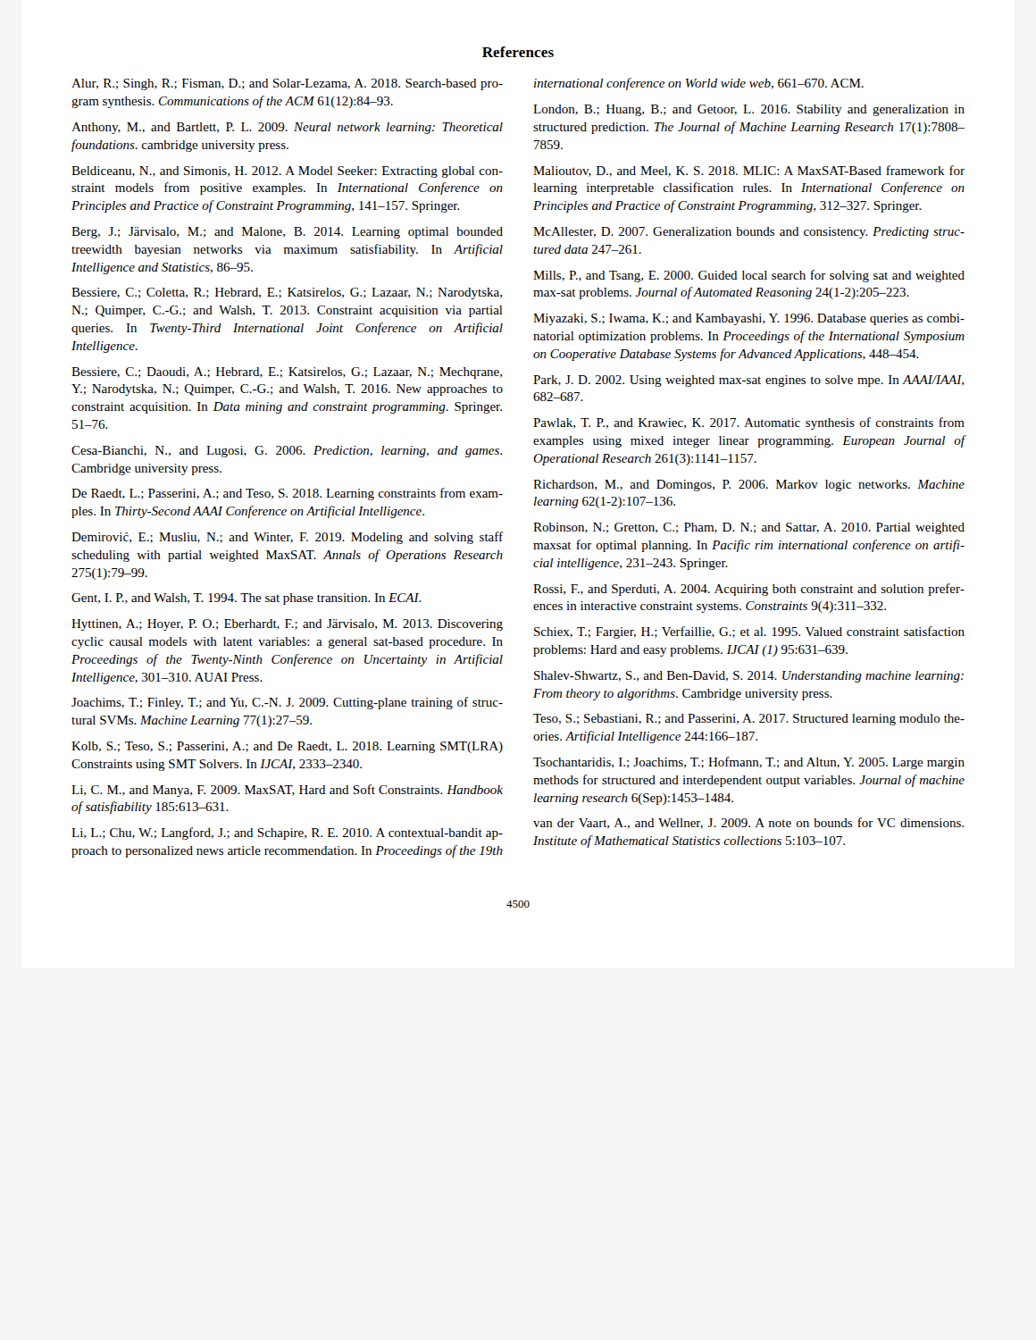References
Alur, R.; Singh, R.; Fisman, D.; and Solar-Lezama, A. 2018. Search-based program synthesis. Communications of the ACM 61(12):84–93.
Anthony, M., and Bartlett, P. L. 2009. Neural network learning: Theoretical foundations. cambridge university press.
Beldiceanu, N., and Simonis, H. 2012. A Model Seeker: Extracting global constraint models from positive examples. In International Conference on Principles and Practice of Constraint Programming, 141–157. Springer.
Berg, J.; Järvisalo, M.; and Malone, B. 2014. Learning optimal bounded treewidth bayesian networks via maximum satisfiability. In Artificial Intelligence and Statistics, 86–95.
Bessiere, C.; Coletta, R.; Hebrard, E.; Katsirelos, G.; Lazaar, N.; Narodytska, N.; Quimper, C.-G.; and Walsh, T. 2013. Constraint acquisition via partial queries. In Twenty-Third International Joint Conference on Artificial Intelligence.
Bessiere, C.; Daoudi, A.; Hebrard, E.; Katsirelos, G.; Lazaar, N.; Mechqrane, Y.; Narodytska, N.; Quimper, C.-G.; and Walsh, T. 2016. New approaches to constraint acquisition. In Data mining and constraint programming. Springer. 51–76.
Cesa-Bianchi, N., and Lugosi, G. 2006. Prediction, learning, and games. Cambridge university press.
De Raedt, L.; Passerini, A.; and Teso, S. 2018. Learning constraints from examples. In Thirty-Second AAAI Conference on Artificial Intelligence.
Demirović, E.; Musliu, N.; and Winter, F. 2019. Modeling and solving staff scheduling with partial weighted MaxSAT. Annals of Operations Research 275(1):79–99.
Gent, I. P., and Walsh, T. 1994. The sat phase transition. In ECAI.
Hyttinen, A.; Hoyer, P. O.; Eberhardt, F.; and Järvisalo, M. 2013. Discovering cyclic causal models with latent variables: a general sat-based procedure. In Proceedings of the Twenty-Ninth Conference on Uncertainty in Artificial Intelligence, 301–310. AUAI Press.
Joachims, T.; Finley, T.; and Yu, C.-N. J. 2009. Cutting-plane training of structural SVMs. Machine Learning 77(1):27–59.
Kolb, S.; Teso, S.; Passerini, A.; and De Raedt, L. 2018. Learning SMT(LRA) Constraints using SMT Solvers. In IJCAI, 2333–2340.
Li, C. M., and Manya, F. 2009. MaxSAT, Hard and Soft Constraints. Handbook of satisfiability 185:613–631.
Li, L.; Chu, W.; Langford, J.; and Schapire, R. E. 2010. A contextual-bandit approach to personalized news article recommendation. In Proceedings of the 19th international conference on World wide web, 661–670. ACM.
London, B.; Huang, B.; and Getoor, L. 2016. Stability and generalization in structured prediction. The Journal of Machine Learning Research 17(1):7808–7859.
Malioutov, D., and Meel, K. S. 2018. MLIC: A MaxSAT-Based framework for learning interpretable classification rules. In International Conference on Principles and Practice of Constraint Programming, 312–327. Springer.
McAllester, D. 2007. Generalization bounds and consistency. Predicting structured data 247–261.
Mills, P., and Tsang, E. 2000. Guided local search for solving sat and weighted max-sat problems. Journal of Automated Reasoning 24(1-2):205–223.
Miyazaki, S.; Iwama, K.; and Kambayashi, Y. 1996. Database queries as combinatorial optimization problems. In Proceedings of the International Symposium on Cooperative Database Systems for Advanced Applications, 448–454.
Park, J. D. 2002. Using weighted max-sat engines to solve mpe. In AAAI/IAAI, 682–687.
Pawlak, T. P., and Krawiec, K. 2017. Automatic synthesis of constraints from examples using mixed integer linear programming. European Journal of Operational Research 261(3):1141–1157.
Richardson, M., and Domingos, P. 2006. Markov logic networks. Machine learning 62(1-2):107–136.
Robinson, N.; Gretton, C.; Pham, D. N.; and Sattar, A. 2010. Partial weighted maxsat for optimal planning. In Pacific rim international conference on artificial intelligence, 231–243. Springer.
Rossi, F., and Sperduti, A. 2004. Acquiring both constraint and solution preferences in interactive constraint systems. Constraints 9(4):311–332.
Schiex, T.; Fargier, H.; Verfaillie, G.; et al. 1995. Valued constraint satisfaction problems: Hard and easy problems. IJCAI (1) 95:631–639.
Shalev-Shwartz, S., and Ben-David, S. 2014. Understanding machine learning: From theory to algorithms. Cambridge university press.
Teso, S.; Sebastiani, R.; and Passerini, A. 2017. Structured learning modulo theories. Artificial Intelligence 244:166–187.
Tsochantaridis, I.; Joachims, T.; Hofmann, T.; and Altun, Y. 2005. Large margin methods for structured and interdependent output variables. Journal of machine learning research 6(Sep):1453–1484.
van der Vaart, A., and Wellner, J. 2009. A note on bounds for VC dimensions. Institute of Mathematical Statistics collections 5:103–107.
4500